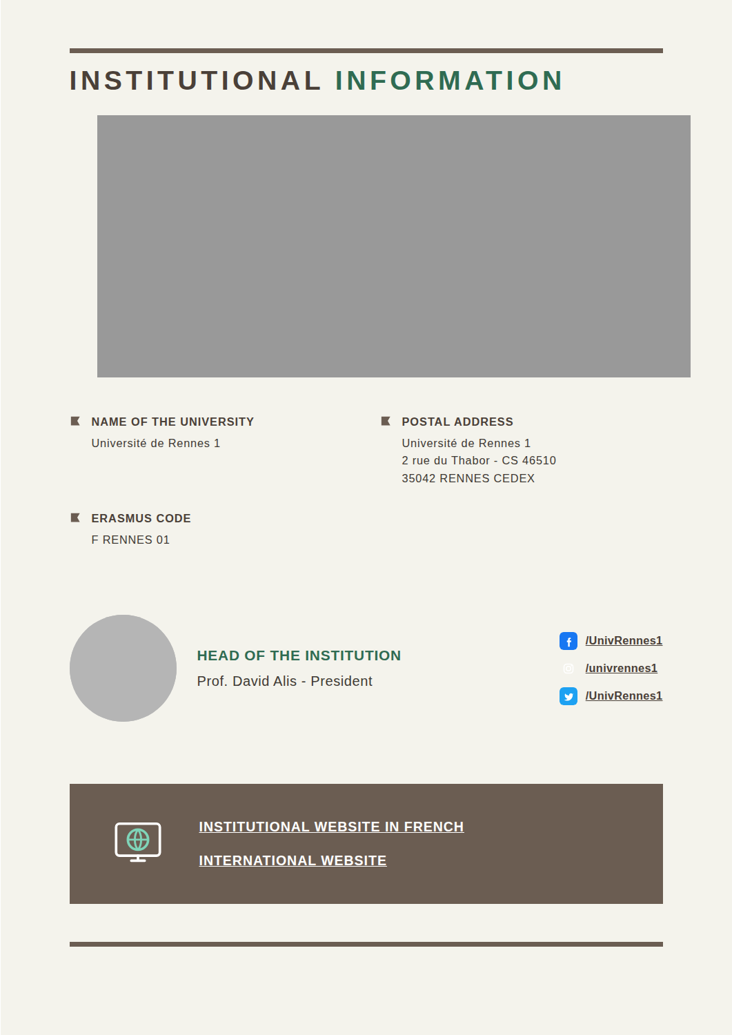INSTITUTIONAL INFORMATION
NAME OF THE UNIVERSITY
Université de Rennes 1
POSTAL ADDRESS
Université de Rennes 1
2 rue du Thabor - CS 46510
35042 RENNES CEDEX
ERASMUS CODE
F RENNES 01
HEAD OF THE INSTITUTION
Prof. David Alis - President
/UnivRennes1
/univrennes1
/UnivRennes1
INSTITUTIONAL WEBSITE IN FRENCH INTERNATIONAL WEBSITE